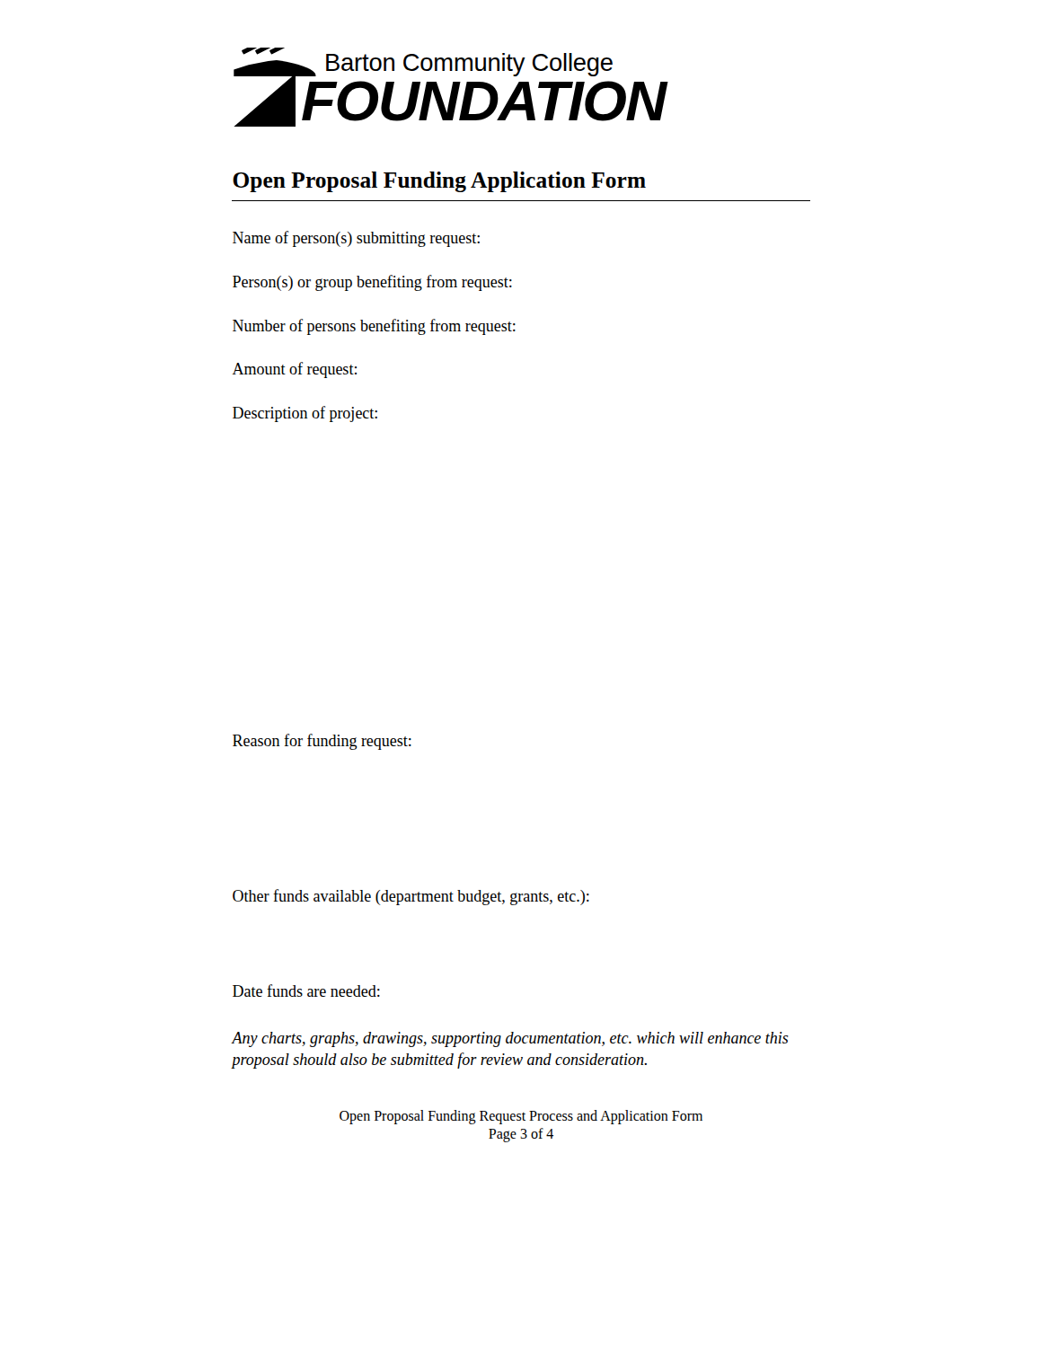Barton Community College
FOUNDATION
Open Proposal Funding Application Form
Name of person(s) submitting request:
Person(s) or group benefiting from request:
Number of persons benefiting from request:
Amount of request:
Description of project:
Reason for funding request:
Other funds available (department budget, grants, etc.):
Date funds are needed:
Any charts, graphs, drawings, supporting documentation, etc. which will enhance this proposal should also be submitted for review and consideration.
Open Proposal Funding Request Process and Application Form
Page 3 of 4